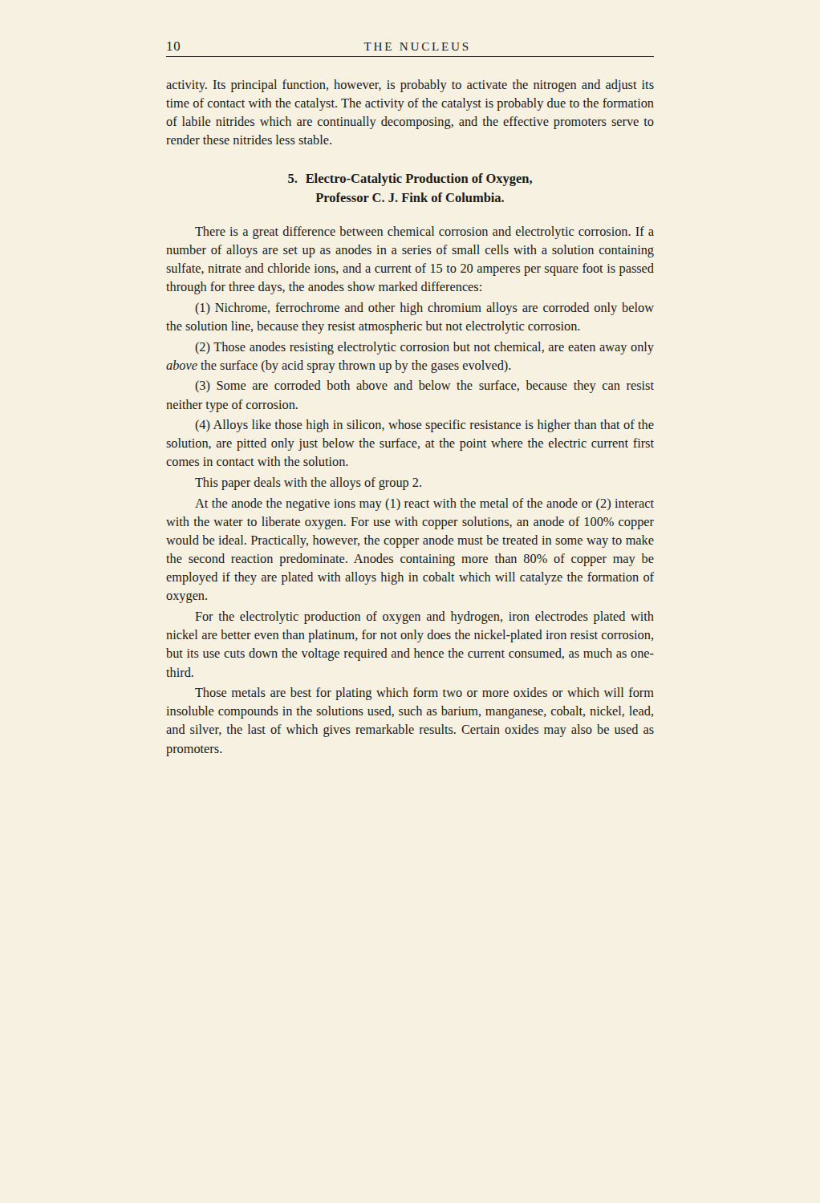10 THE NUCLEUS
activity. Its principal function, however, is probably to activate the nitrogen and adjust its time of contact with the catalyst. The activity of the catalyst is probably due to the formation of labile nitrides which are continually decomposing, and the effective promoters serve to render these nitrides less stable.
5. Electro-Catalytic Production of Oxygen, Professor C. J. Fink of Columbia.
There is a great difference between chemical corrosion and electrolytic corrosion. If a number of alloys are set up as anodes in a series of small cells with a solution containing sulfate, nitrate and chloride ions, and a current of 15 to 20 amperes per square foot is passed through for three days, the anodes show marked differences:
(1) Nichrome, ferrochrome and other high chromium alloys are corroded only below the solution line, because they resist atmospheric but not electrolytic corrosion.
(2) Those anodes resisting electrolytic corrosion but not chemical, are eaten away only above the surface (by acid spray thrown up by the gases evolved).
(3) Some are corroded both above and below the surface, because they can resist neither type of corrosion.
(4) Alloys like those high in silicon, whose specific resistance is higher than that of the solution, are pitted only just below the surface, at the point where the electric current first comes in contact with the solution.
This paper deals with the alloys of group 2.
At the anode the negative ions may (1) react with the metal of the anode or (2) interact with the water to liberate oxygen. For use with copper solutions, an anode of 100% copper would be ideal. Practically, however, the copper anode must be treated in some way to make the second reaction predominate. Anodes containing more than 80% of copper may be employed if they are plated with alloys high in cobalt which will catalyze the formation of oxygen.
For the electrolytic production of oxygen and hydrogen, iron electrodes plated with nickel are better even than platinum, for not only does the nickel-plated iron resist corrosion, but its use cuts down the voltage required and hence the current consumed, as much as one-third.
Those metals are best for plating which form two or more oxides or which will form insoluble compounds in the solutions used, such as barium, manganese, cobalt, nickel, lead, and silver, the last of which gives remarkable results. Certain oxides may also be used as promoters.